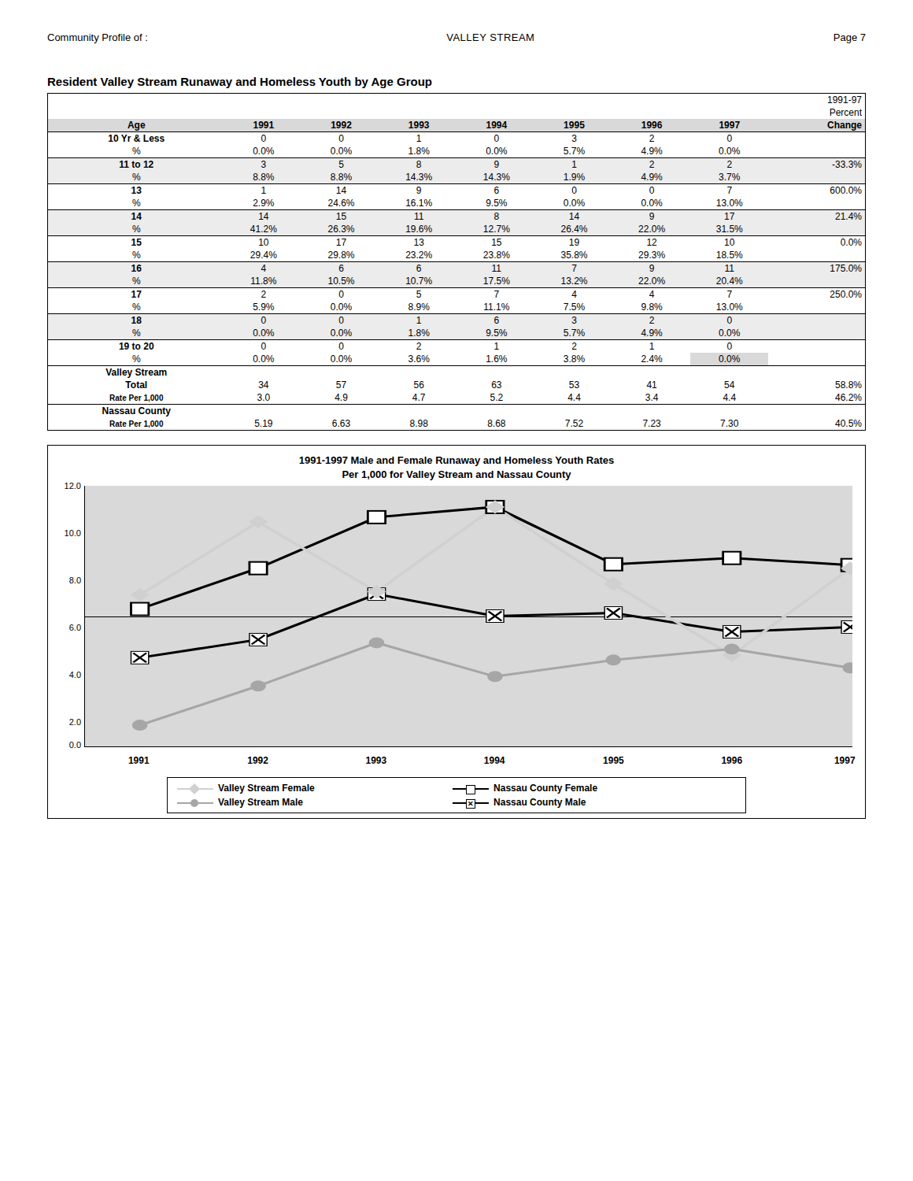Community Profile of :
VALLEY STREAM
Page 7
Resident Valley Stream Runaway and Homeless Youth by Age Group
| | | | | | | | | 1991-97 |
| | | | | | | | | Percent |
| Age | 1991 | 1992 | 1993 | 1994 | 1995 | 1996 | 1997 | Change |
| 10 Yr & Less | 0 | 0 | 1 | 0 | 3 | 2 | 0 | |
| % | 0.0% | 0.0% | 1.8% | 0.0% | 5.7% | 4.9% | 0.0% | |
| 11 to 12 | 3 | 5 | 8 | 9 | 1 | 2 | 2 | -33.3% |
| % | 8.8% | 8.8% | 14.3% | 14.3% | 1.9% | 4.9% | 3.7% | |
| 13 | 1 | 14 | 9 | 6 | 0 | 0 | 7 | 600.0% |
| % | 2.9% | 24.6% | 16.1% | 9.5% | 0.0% | 0.0% | 13.0% | |
| 14 | 14 | 15 | 11 | 8 | 14 | 9 | 17 | 21.4% |
| % | 41.2% | 26.3% | 19.6% | 12.7% | 26.4% | 22.0% | 31.5% | |
| 15 | 10 | 17 | 13 | 15 | 19 | 12 | 10 | 0.0% |
| % | 29.4% | 29.8% | 23.2% | 23.8% | 35.8% | 29.3% | 18.5% | |
| 16 | 4 | 6 | 6 | 11 | 7 | 9 | 11 | 175.0% |
| % | 11.8% | 10.5% | 10.7% | 17.5% | 13.2% | 22.0% | 20.4% | |
| 17 | 2 | 0 | 5 | 7 | 4 | 4 | 7 | 250.0% |
| % | 5.9% | 0.0% | 8.9% | 11.1% | 7.5% | 9.8% | 13.0% | |
| 18 | 0 | 0 | 1 | 6 | 3 | 2 | 0 | |
| % | 0.0% | 0.0% | 1.8% | 9.5% | 5.7% | 4.9% | 0.0% | |
| 19 to 20 | 0 | 0 | 2 | 1 | 2 | 1 | 0 | |
| % | 0.0% | 0.0% | 3.6% | 1.6% | 3.8% | 2.4% | 0.0% | |
| Valley Stream | | | | | | | | |
| Total | 34 | 57 | 56 | 63 | 53 | 41 | 54 | 58.8% |
| Rate Per 1,000 | 3.0 | 4.9 | 4.7 | 5.2 | 4.4 | 3.4 | 4.4 | 46.2% |
| Nassau County | | | | | | | | |
| Rate Per 1,000 | 5.19 | 6.63 | 8.98 | 8.68 | 7.52 | 7.23 | 7.30 | 40.5% |
1991-1997 Male and Female Runaway and Homeless Youth Rates
Per 1,000 for Valley Stream and Nassau County
12.0
10.0
8.0
6.0
4.0
2.0
0.0
1991
1992
1993
1994
1995
1996
1997
| Valley Stream Female | Nassau County Female |
| Valley Stream Male | ✕ Nassau County Male |